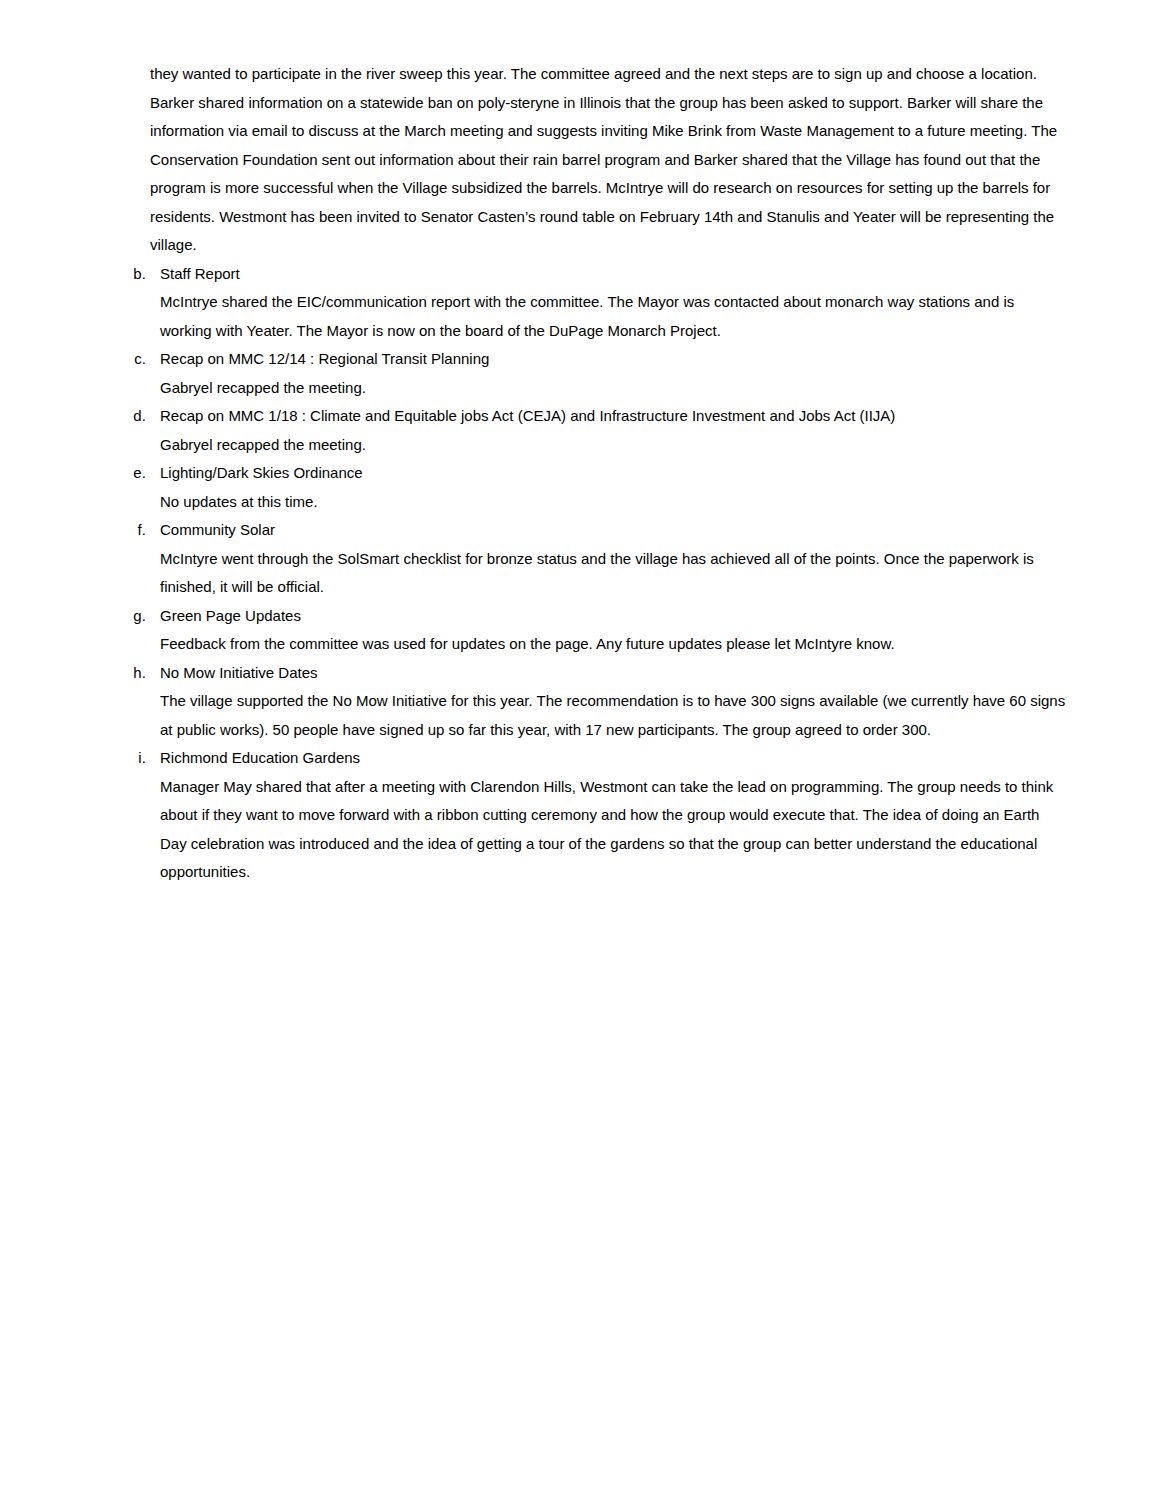they wanted to participate in the river sweep this year. The committee agreed and the next steps are to sign up and choose a location. Barker shared information on a statewide ban on poly-steryne in Illinois that the group has been asked to support. Barker will share the information via email to discuss at the March meeting and suggests inviting Mike Brink from Waste Management to a future meeting. The Conservation Foundation sent out information about their rain barrel program and Barker shared that the Village has found out that the program is more successful when the Village subsidized the barrels. McIntrye will do research on resources for setting up the barrels for residents. Westmont has been invited to Senator Casten’s round table on February 14th and Stanulis and Yeater will be representing the village.
Staff Report McIntrye shared the EIC/communication report with the committee. The Mayor was contacted about monarch way stations and is working with Yeater. The Mayor is now on the board of the DuPage Monarch Project.
Recap on MMC 12/14 : Regional Transit Planning Gabryel recapped the meeting.
Recap on MMC 1/18 : Climate and Equitable jobs Act (CEJA) and Infrastructure Investment and Jobs Act (IIJA) Gabryel recapped the meeting.
Lighting/Dark Skies Ordinance No updates at this time.
Community Solar McIntyre went through the SolSmart checklist for bronze status and the village has achieved all of the points. Once the paperwork is finished, it will be official.
Green Page Updates Feedback from the committee was used for updates on the page. Any future updates please let McIntyre know.
No Mow Initiative Dates The village supported the No Mow Initiative for this year. The recommendation is to have 300 signs available (we currently have 60 signs at public works). 50 people have signed up so far this year, with 17 new participants. The group agreed to order 300.
Richmond Education Gardens Manager May shared that after a meeting with Clarendon Hills, Westmont can take the lead on programming. The group needs to think about if they want to move forward with a ribbon cutting ceremony and how the group would execute that. The idea of doing an Earth Day celebration was introduced and the idea of getting a tour of the gardens so that the group can better understand the educational opportunities.